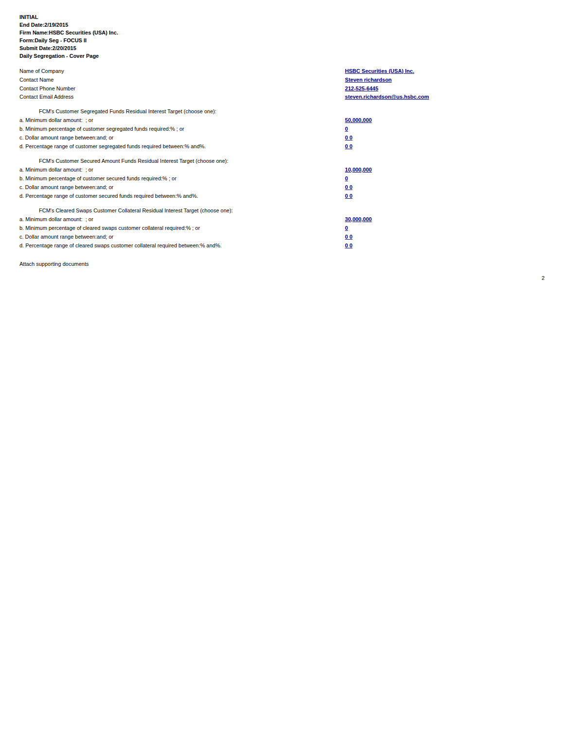INITIAL
End Date:2/19/2015
Firm Name:HSBC Securities (USA) Inc.
Form:Daily Seg - FOCUS II
Submit Date:2/20/2015
Daily Segregation - Cover Page
| Name of Company | HSBC Securities (USA) Inc. |
| Contact Name | Steven richardson |
| Contact Phone Number | 212-525-6445 |
| Contact Email Address | steven.richardson@us.hsbc.com |
| FCM's Customer Segregated Funds Residual Interest Target (choose one): | |
| a. Minimum dollar amount: ; or | 50,000,000 |
| b. Minimum percentage of customer segregated funds required:% ; or | 0 |
| c. Dollar amount range between:and; or | 0 0 |
| d. Percentage range of customer segregated funds required between:% and%. | 0 0 |
| FCM's Customer Secured Amount Funds Residual Interest Target (choose one): | |
| a. Minimum dollar amount: ; or | 10,000,000 |
| b. Minimum percentage of customer secured funds required:% ; or | 0 |
| c. Dollar amount range between:and; or | 0 0 |
| d. Percentage range of customer secured funds required between:% and%. | 0 0 |
| FCM's Cleared Swaps Customer Collateral Residual Interest Target (choose one): | |
| a. Minimum dollar amount: ; or | 30,000,000 |
| b. Minimum percentage of cleared swaps customer collateral required:% ; or | 0 |
| c. Dollar amount range between:and; or | 0 0 |
| d. Percentage range of cleared swaps customer collateral required between:% and%. | 0 0 |
Attach supporting documents
2